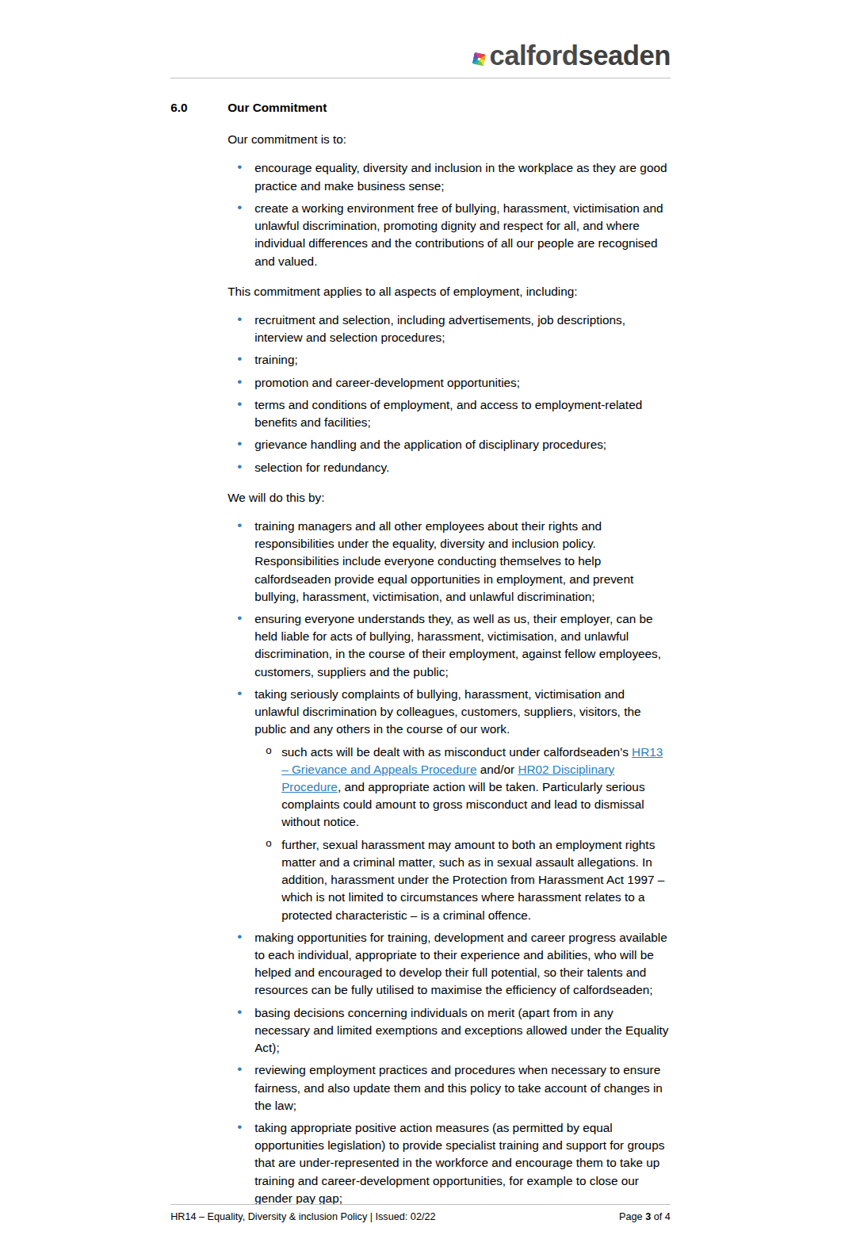calfordseaden
6.0 Our Commitment
Our commitment is to:
encourage equality, diversity and inclusion in the workplace as they are good practice and make business sense;
create a working environment free of bullying, harassment, victimisation and unlawful discrimination, promoting dignity and respect for all, and where individual differences and the contributions of all our people are recognised and valued.
This commitment applies to all aspects of employment, including:
recruitment and selection, including advertisements, job descriptions, interview and selection procedures;
training;
promotion and career-development opportunities;
terms and conditions of employment, and access to employment-related benefits and facilities;
grievance handling and the application of disciplinary procedures;
selection for redundancy.
We will do this by:
training managers and all other employees about their rights and responsibilities under the equality, diversity and inclusion policy. Responsibilities include everyone conducting themselves to help calfordseaden provide equal opportunities in employment, and prevent bullying, harassment, victimisation, and unlawful discrimination;
ensuring everyone understands they, as well as us, their employer, can be held liable for acts of bullying, harassment, victimisation, and unlawful discrimination, in the course of their employment, against fellow employees, customers, suppliers and the public;
taking seriously complaints of bullying, harassment, victimisation and unlawful discrimination by colleagues, customers, suppliers, visitors, the public and any others in the course of our work.
such acts will be dealt with as misconduct under calfordseaden’s HR13 – Grievance and Appeals Procedure and/or HR02 Disciplinary Procedure, and appropriate action will be taken. Particularly serious complaints could amount to gross misconduct and lead to dismissal without notice.
further, sexual harassment may amount to both an employment rights matter and a criminal matter, such as in sexual assault allegations. In addition, harassment under the Protection from Harassment Act 1997 – which is not limited to circumstances where harassment relates to a protected characteristic – is a criminal offence.
making opportunities for training, development and career progress available to each individual, appropriate to their experience and abilities, who will be helped and encouraged to develop their full potential, so their talents and resources can be fully utilised to maximise the efficiency of calfordseaden;
basing decisions concerning individuals on merit (apart from in any necessary and limited exemptions and exceptions allowed under the Equality Act);
reviewing employment practices and procedures when necessary to ensure fairness, and also update them and this policy to take account of changes in the law;
taking appropriate positive action measures (as permitted by equal opportunities legislation) to provide specialist training and support for groups that are under-represented in the workforce and encourage them to take up training and career-development opportunities, for example to close our gender pay gap;
HR14 – Equality, Diversity & inclusion Policy | Issued: 02/22 Page 3 of 4